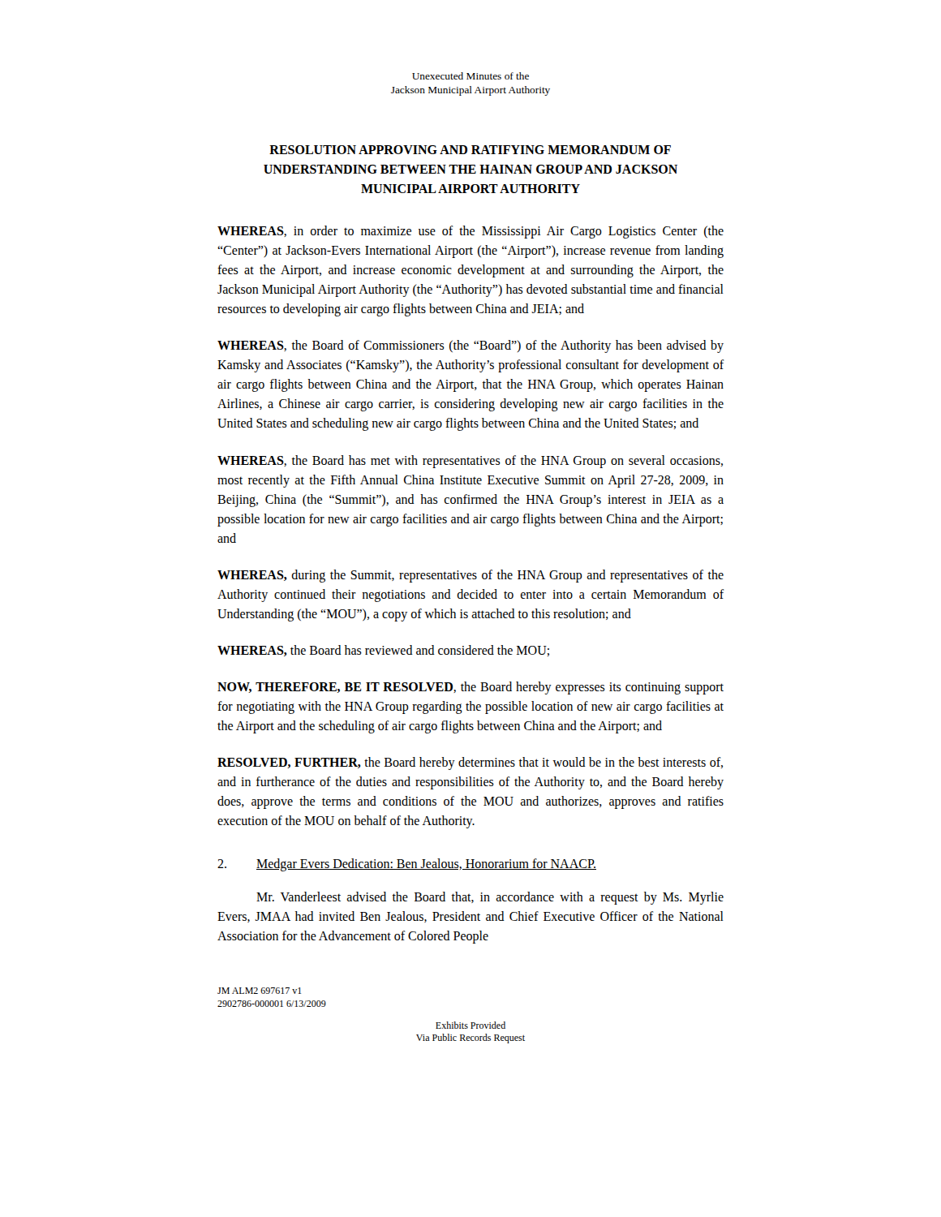Unexecuted Minutes of the
Jackson Municipal Airport Authority
Resolution Approving and Ratifying Memorandum of Understanding Between the Hainan Group and Jackson Municipal Airport Authority
WHEREAS, in order to maximize use of the Mississippi Air Cargo Logistics Center (the “Center”) at Jackson-Evers International Airport (the “Airport”), increase revenue from landing fees at the Airport, and increase economic development at and surrounding the Airport, the Jackson Municipal Airport Authority (the “Authority”) has devoted substantial time and financial resources to developing air cargo flights between China and JEIA; and
WHEREAS, the Board of Commissioners (the “Board”) of the Authority has been advised by Kamsky and Associates (“Kamsky”), the Authority’s professional consultant for development of air cargo flights between China and the Airport, that the HNA Group, which operates Hainan Airlines, a Chinese air cargo carrier, is considering developing new air cargo facilities in the United States and scheduling new air cargo flights between China and the United States; and
WHEREAS, the Board has met with representatives of the HNA Group on several occasions, most recently at the Fifth Annual China Institute Executive Summit on April 27-28, 2009, in Beijing, China (the “Summit”), and has confirmed the HNA Group’s interest in JEIA as a possible location for new air cargo facilities and air cargo flights between China and the Airport; and
WHEREAS, during the Summit, representatives of the HNA Group and representatives of the Authority continued their negotiations and decided to enter into a certain Memorandum of Understanding (the “MOU”), a copy of which is attached to this resolution; and
WHEREAS, the Board has reviewed and considered the MOU;
NOW, THEREFORE, BE IT RESOLVED, the Board hereby expresses its continuing support for negotiating with the HNA Group regarding the possible location of new air cargo facilities at the Airport and the scheduling of air cargo flights between China and the Airport; and
RESOLVED, FURTHER, the Board hereby determines that it would be in the best interests of, and in furtherance of the duties and responsibilities of the Authority to, and the Board hereby does, approve the terms and conditions of the MOU and authorizes, approves and ratifies execution of the MOU on behalf of the Authority.
2. Medgar Evers Dedication: Ben Jealous, Honorarium for NAACP.
Mr. Vanderleest advised the Board that, in accordance with a request by Ms. Myrlie Evers, JMAA had invited Ben Jealous, President and Chief Executive Officer of the National Association for the Advancement of Colored People
JM ALM2 697617 v1
2902786-000001 6/13/2009
Exhibits Provided
Via Public Records Request